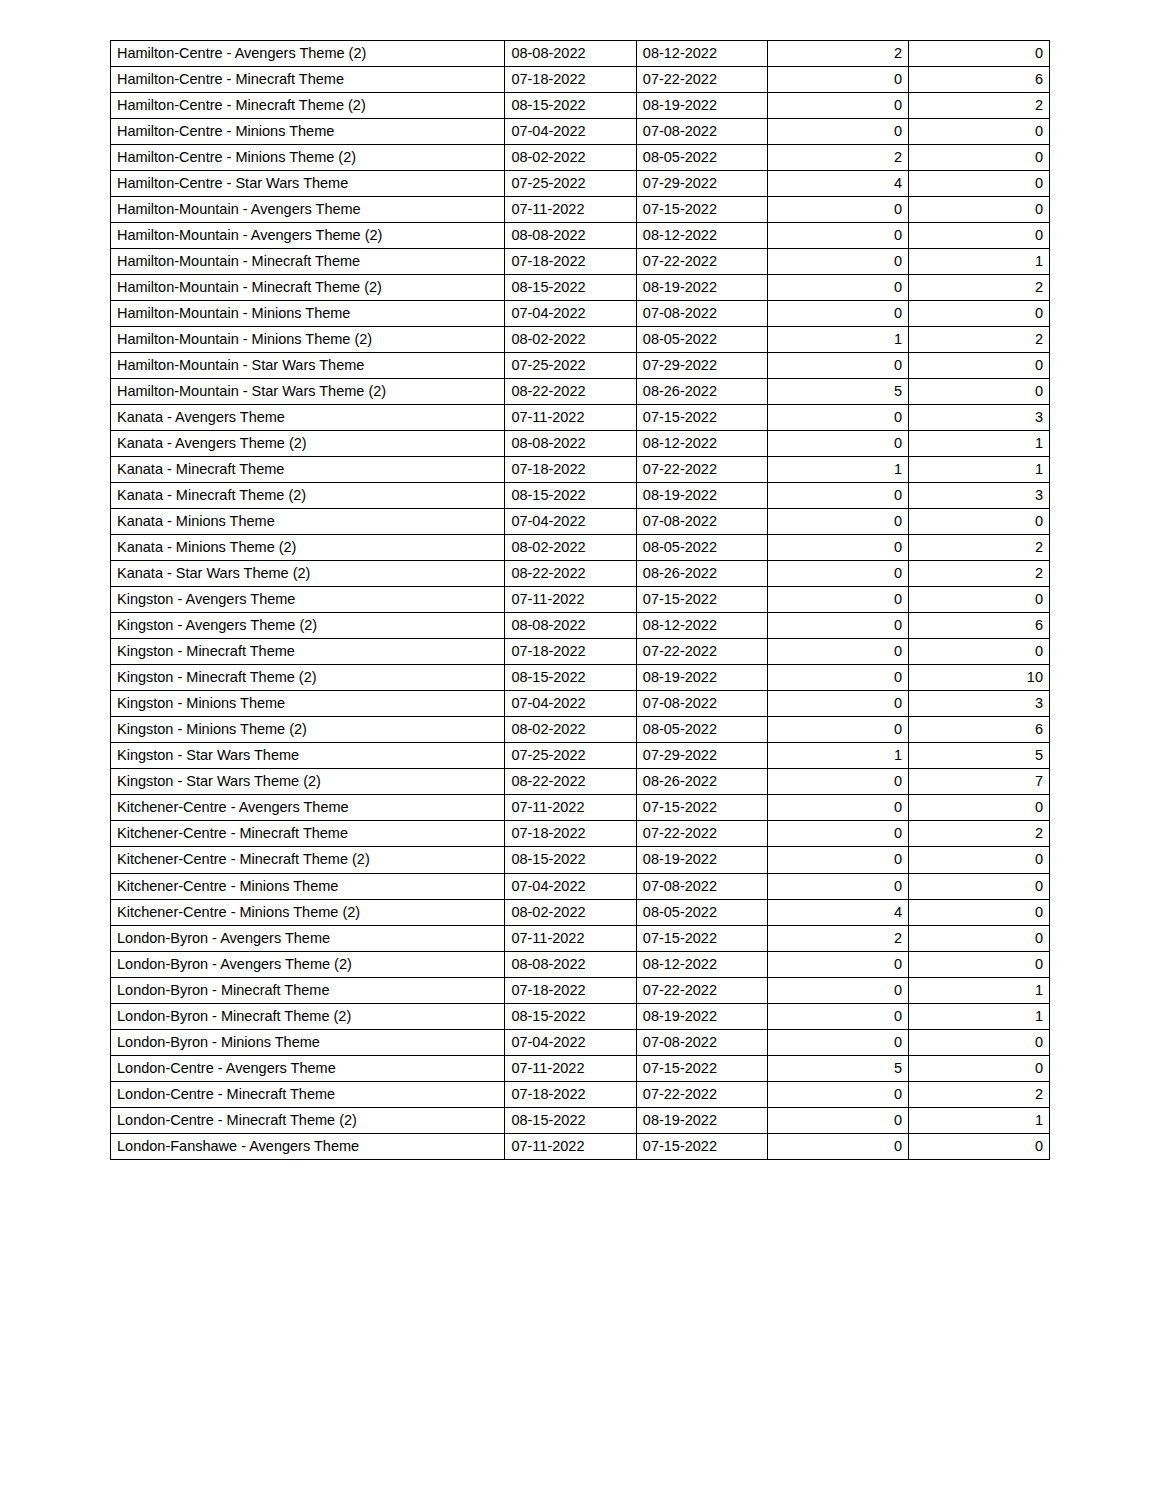| Hamilton-Centre - Avengers Theme (2) | 08-08-2022 | 08-12-2022 | 2 | 0 |
| Hamilton-Centre - Minecraft Theme | 07-18-2022 | 07-22-2022 | 0 | 6 |
| Hamilton-Centre - Minecraft Theme (2) | 08-15-2022 | 08-19-2022 | 0 | 2 |
| Hamilton-Centre - Minions Theme | 07-04-2022 | 07-08-2022 | 0 | 0 |
| Hamilton-Centre - Minions Theme (2) | 08-02-2022 | 08-05-2022 | 2 | 0 |
| Hamilton-Centre - Star Wars Theme | 07-25-2022 | 07-29-2022 | 4 | 0 |
| Hamilton-Mountain - Avengers Theme | 07-11-2022 | 07-15-2022 | 0 | 0 |
| Hamilton-Mountain - Avengers Theme (2) | 08-08-2022 | 08-12-2022 | 0 | 0 |
| Hamilton-Mountain - Minecraft Theme | 07-18-2022 | 07-22-2022 | 0 | 1 |
| Hamilton-Mountain - Minecraft Theme (2) | 08-15-2022 | 08-19-2022 | 0 | 2 |
| Hamilton-Mountain - Minions Theme | 07-04-2022 | 07-08-2022 | 0 | 0 |
| Hamilton-Mountain - Minions Theme (2) | 08-02-2022 | 08-05-2022 | 1 | 2 |
| Hamilton-Mountain - Star Wars Theme | 07-25-2022 | 07-29-2022 | 0 | 0 |
| Hamilton-Mountain - Star Wars Theme (2) | 08-22-2022 | 08-26-2022 | 5 | 0 |
| Kanata - Avengers Theme | 07-11-2022 | 07-15-2022 | 0 | 3 |
| Kanata - Avengers Theme (2) | 08-08-2022 | 08-12-2022 | 0 | 1 |
| Kanata - Minecraft Theme | 07-18-2022 | 07-22-2022 | 1 | 1 |
| Kanata - Minecraft Theme (2) | 08-15-2022 | 08-19-2022 | 0 | 3 |
| Kanata - Minions Theme | 07-04-2022 | 07-08-2022 | 0 | 0 |
| Kanata - Minions Theme (2) | 08-02-2022 | 08-05-2022 | 0 | 2 |
| Kanata - Star Wars Theme (2) | 08-22-2022 | 08-26-2022 | 0 | 2 |
| Kingston - Avengers Theme | 07-11-2022 | 07-15-2022 | 0 | 0 |
| Kingston - Avengers Theme (2) | 08-08-2022 | 08-12-2022 | 0 | 6 |
| Kingston - Minecraft Theme | 07-18-2022 | 07-22-2022 | 0 | 0 |
| Kingston - Minecraft Theme (2) | 08-15-2022 | 08-19-2022 | 0 | 10 |
| Kingston - Minions Theme | 07-04-2022 | 07-08-2022 | 0 | 3 |
| Kingston - Minions Theme (2) | 08-02-2022 | 08-05-2022 | 0 | 6 |
| Kingston - Star Wars Theme | 07-25-2022 | 07-29-2022 | 1 | 5 |
| Kingston - Star Wars Theme (2) | 08-22-2022 | 08-26-2022 | 0 | 7 |
| Kitchener-Centre - Avengers Theme | 07-11-2022 | 07-15-2022 | 0 | 0 |
| Kitchener-Centre - Minecraft Theme | 07-18-2022 | 07-22-2022 | 0 | 2 |
| Kitchener-Centre - Minecraft Theme (2) | 08-15-2022 | 08-19-2022 | 0 | 0 |
| Kitchener-Centre - Minions Theme | 07-04-2022 | 07-08-2022 | 0 | 0 |
| Kitchener-Centre - Minions Theme (2) | 08-02-2022 | 08-05-2022 | 4 | 0 |
| London-Byron - Avengers Theme | 07-11-2022 | 07-15-2022 | 2 | 0 |
| London-Byron - Avengers Theme (2) | 08-08-2022 | 08-12-2022 | 0 | 0 |
| London-Byron - Minecraft Theme | 07-18-2022 | 07-22-2022 | 0 | 1 |
| London-Byron - Minecraft Theme (2) | 08-15-2022 | 08-19-2022 | 0 | 1 |
| London-Byron - Minions Theme | 07-04-2022 | 07-08-2022 | 0 | 0 |
| London-Centre - Avengers Theme | 07-11-2022 | 07-15-2022 | 5 | 0 |
| London-Centre - Minecraft Theme | 07-18-2022 | 07-22-2022 | 0 | 2 |
| London-Centre - Minecraft Theme (2) | 08-15-2022 | 08-19-2022 | 0 | 1 |
| London-Fanshawe - Avengers Theme | 07-11-2022 | 07-15-2022 | 0 | 0 |